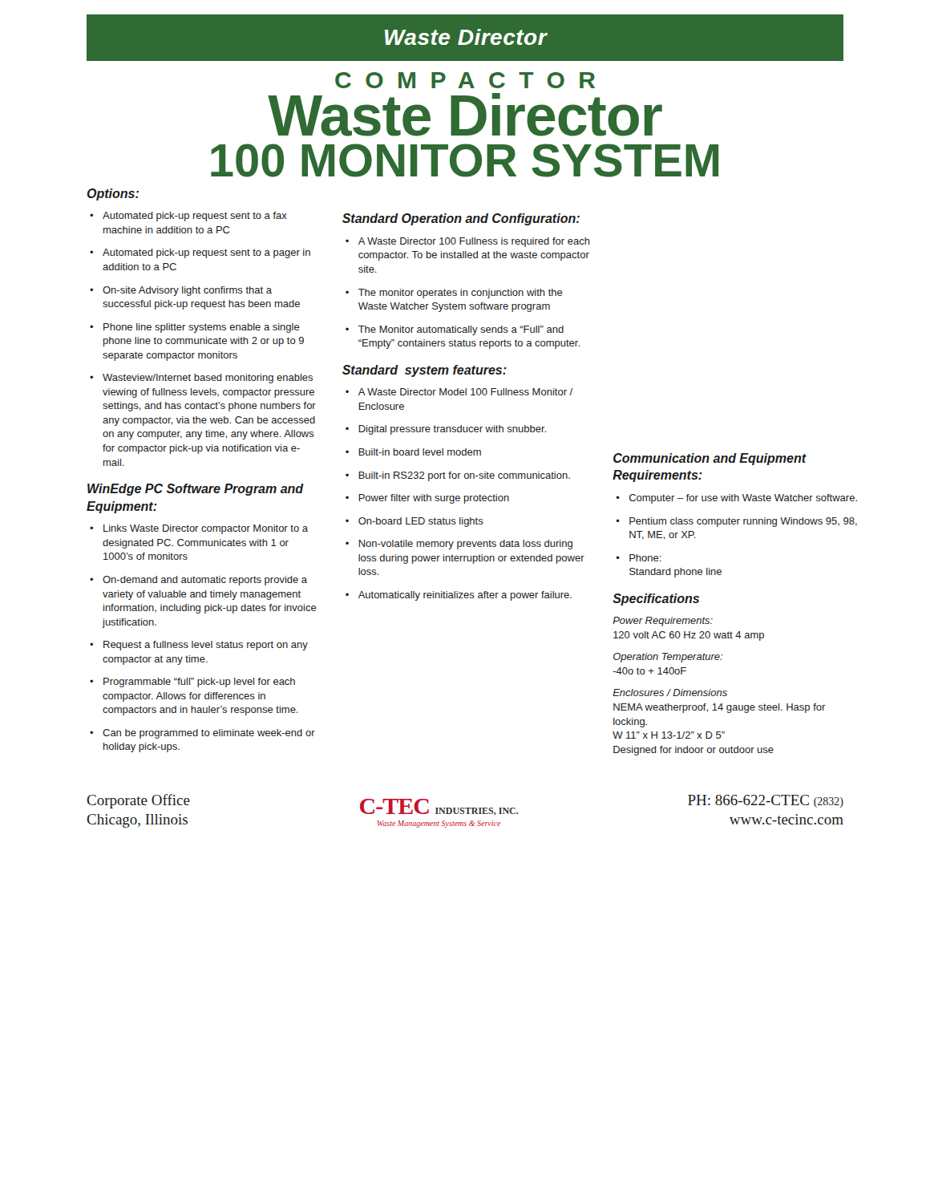Waste Director
COMPACTOR
Waste Director100 MONITOR SYSTEM
Options:
Automated pick-up request sent to a fax machine in addition to a PC
Automated pick-up request sent to a pager in addition to a PC
On-site Advisory light confirms that a successful pick-up request has been made
Phone line splitter systems enable a single phone line to communicate with 2 or up to 9 separate compactor monitors
Wasteview/Internet based monitoring enables viewing of fullness levels, compactor pressure settings, and has contact’s phone numbers for any compactor, via the web. Can be accessed on any computer, any time, any where. Allows for compactor pick-up via notification via e-mail.
WinEdge PC Software Program and Equipment:
Links Waste Director compactor Monitor to a designated PC. Communicates with 1 or 1000’s of monitors
On-demand and automatic reports provide a variety of valuable and timely management information, including pick-up dates for invoice justification.
Request a fullness level status report on any compactor at any time.
Programmable “full” pick-up level for each compactor. Allows for differences in compactors and in hauler’s response time.
Can be programmed to eliminate week-end or holiday pick-ups.
Standard Operation and Configuration:
A Waste Director 100 Fullness is required for each compactor. To be installed at the waste compactor site.
The monitor operates in conjunction with the Waste Watcher System software program
The Monitor automatically sends a “Full” and “Empty” containers status reports to a computer.
Standard system features:
A Waste Director Model 100 Fullness Monitor / Enclosure
Digital pressure transducer with snubber.
Built-in board level modem
Built-in RS232 port for on-site communication.
Power filter with surge protection
On-board LED status lights
Non-volatile memory prevents data loss during loss during power interruption or extended power loss.
Automatically reinitializes after a power failure.
Communication and Equipment Requirements:
Computer – for use with Waste Watcher software.
Pentium class computer running Windows 95, 98, NT, ME, or XP.
Phone:
Standard phone line
Specifications
Power Requirements:
120 volt AC 60 Hz 20 watt 4 amp
Operation Temperature:
-40o to + 140oF
Enclosures / Dimensions
NEMA weatherproof, 14 gauge steel. Hasp for locking.
W 11” x H 13-1/2” x D 5”
Designed for indoor or outdoor use
Corporate Office
Chicago, Illinois
C-TEC INDUSTRIES, INC.
Waste Management Systems & Service
PH: 866-622-CTEC (2832)
www.c-tecinc.com